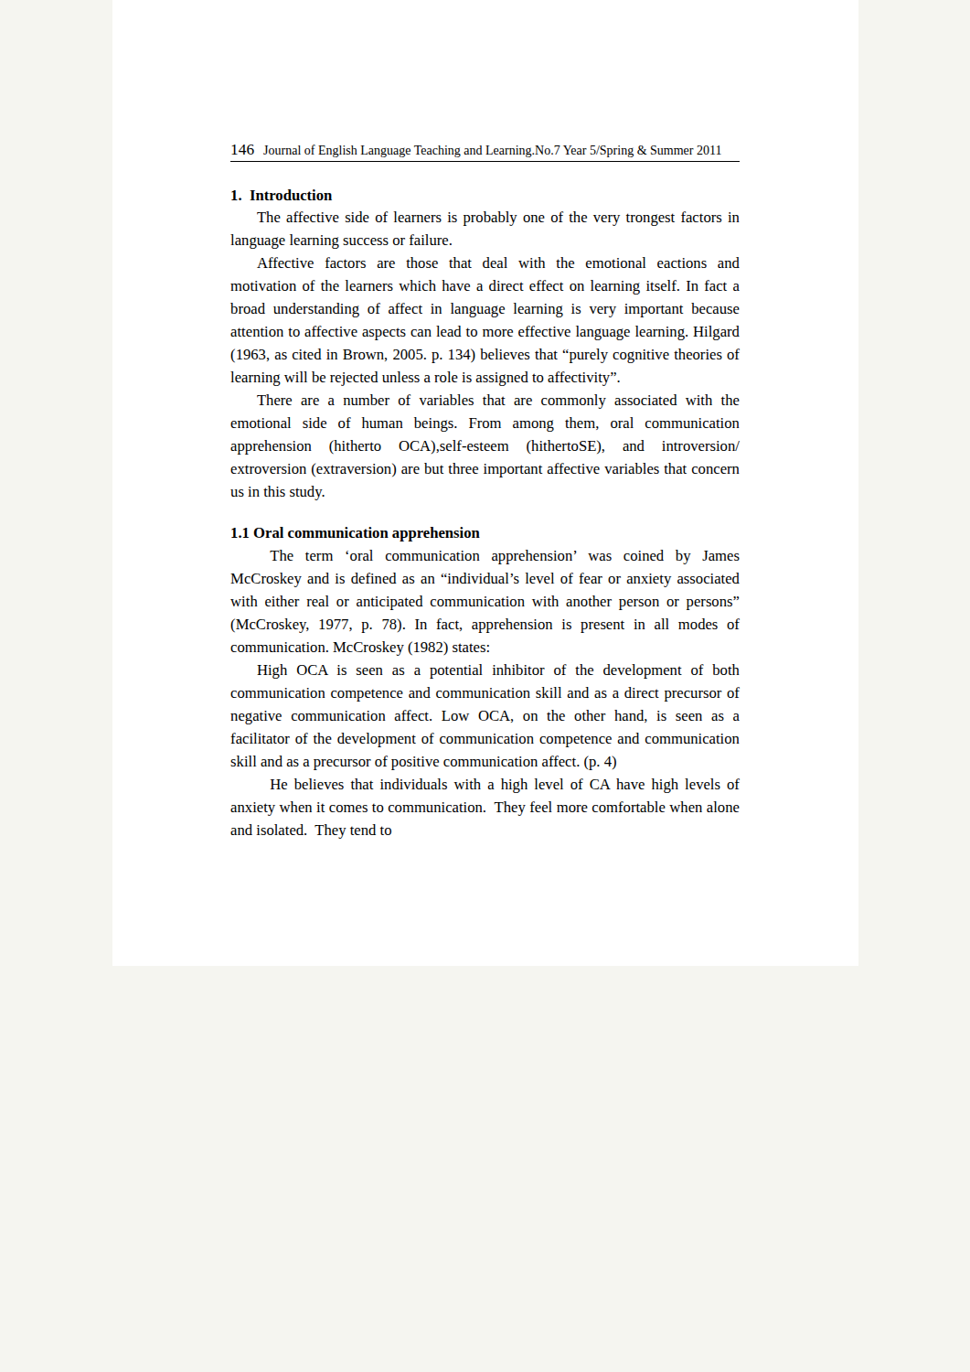146 Journal of English Language Teaching and Learning.No.7 Year 5/Spring & Summer 2011
1. Introduction
The affective side of learners is probably one of the very trongest factors in language learning success or failure.
Affective factors are those that deal with the emotional eactions and motivation of the learners which have a direct effect on learning itself. In fact a broad understanding of affect in language learning is very important because attention to affective aspects can lead to more effective language learning. Hilgard (1963, as cited in Brown, 2005. p. 134) believes that “purely cognitive theories of learning will be rejected unless a role is assigned to affectivity”.
There are a number of variables that are commonly associated with the emotional side of human beings. From among them, oral communication apprehension (hitherto OCA),self-esteem (hithertoSE), and introversion/ extroversion (extraversion) are but three important affective variables that concern us in this study.
1.1 Oral communication apprehension
The term ‘oral communication apprehension’ was coined by James McCroskey and is defined as an “individual’s level of fear or anxiety associated with either real or anticipated communication with another person or persons” (McCroskey, 1977, p. 78). In fact, apprehension is present in all modes of communication. McCroskey (1982) states:
High OCA is seen as a potential inhibitor of the development of both communication competence and communication skill and as a direct precursor of negative communication affect. Low OCA, on the other hand, is seen as a facilitator of the development of communication competence and communication skill and as a precursor of positive communication affect. (p. 4)
He believes that individuals with a high level of CA have high levels of anxiety when it comes to communication. They feel more comfortable when alone and isolated. They tend to